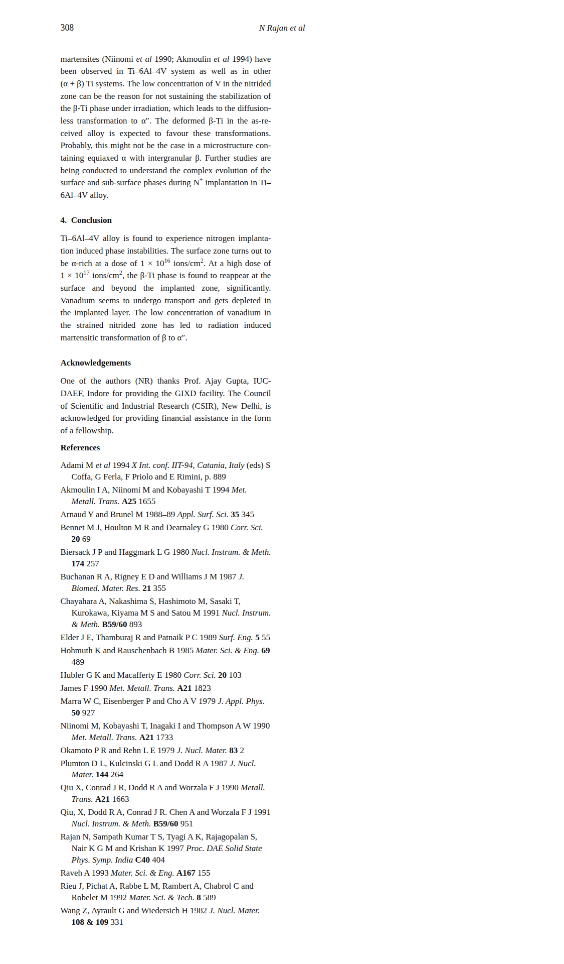308 N Rajan et al
martensites (Niinomi et al 1990; Akmoulin et al 1994) have been observed in Ti–6Al–4V system as well as in other (α + β) Ti systems. The low concentration of V in the nitrided zone can be the reason for not sustaining the stabilization of the β-Ti phase under irradiation, which leads to the diffusionless transformation to α″. The deformed β-Ti in the as-received alloy is expected to favour these transformations. Probably, this might not be the case in a microstructure containing equiaxed α with intergranular β. Further studies are being conducted to understand the complex evolution of the surface and sub-surface phases during N+ implantation in Ti–6Al–4V alloy.
4. Conclusion
Ti–6Al–4V alloy is found to experience nitrogen implantation induced phase instabilities. The surface zone turns out to be α-rich at a dose of 1 × 1016 ions/cm2. At a high dose of 1 × 1017 ions/cm2, the β-Ti phase is found to reappear at the surface and beyond the implanted zone, significantly. Vanadium seems to undergo transport and gets depleted in the implanted layer. The low concentration of vanadium in the strained nitrided zone has led to radiation induced martensitic transformation of β to α″.
Acknowledgements
One of the authors (NR) thanks Prof. Ajay Gupta, IUC-DAEF, Indore for providing the GIXD facility. The Council of Scientific and Industrial Research (CSIR), New Delhi, is acknowledged for providing financial assistance in the form of a fellowship.
References
Adami M et al 1994 X Int. conf. IIT-94, Catania, Italy (eds) S Coffa, G Ferla, F Priolo and E Rimini, p. 889
Akmoulin I A, Niinomi M and Kobayashi T 1994 Met. Metall. Trans. A25 1655
Arnaud Y and Brunel M 1988–89 Appl. Surf. Sci. 35 345
Bennet M J, Houlton M R and Dearnaley G 1980 Corr. Sci. 20 69
Biersack J P and Haggmark L G 1980 Nucl. Instrum. & Meth. 174 257
Buchanan R A, Rigney E D and Williams J M 1987 J. Biomed. Mater. Res. 21 355
Chayahara A, Nakashima S, Hashimoto M, Sasaki T, Kurokawa, Kiyama M S and Satou M 1991 Nucl. Instrum. & Meth. B59/60 893
Elder J E, Thamburaj R and Patnaik P C 1989 Surf. Eng. 5 55
Hohmuth K and Rauschenbach B 1985 Mater. Sci. & Eng. 69 489
Hubler G K and Macafferty E 1980 Corr. Sci. 20 103
James F 1990 Met. Metall. Trans. A21 1823
Marra W C, Eisenberger P and Cho A V 1979 J. Appl. Phys. 50 927
Niinomi M, Kobayashi T, Inagaki I and Thompson A W 1990 Met. Metall. Trans. A21 1733
Okamoto P R and Rehn L E 1979 J. Nucl. Mater. 83 2
Plumton D L, Kulcinski G L and Dodd R A 1987 J. Nucl. Mater. 144 264
Qiu X, Conrad J R, Dodd R A and Worzala F J 1990 Metall. Trans. A21 1663
Qiu, X, Dodd R A, Conrad J R. Chen A and Worzala F J 1991 Nucl. Instrum. & Meth. B59/60 951
Rajan N, Sampath Kumar T S, Tyagi A K, Rajagopalan S, Nair K G M and Krishan K 1997 Proc. DAE Solid State Phys. Symp. India C40 404
Raveh A 1993 Mater. Sci. & Eng. A167 155
Rieu J, Pichat A, Rabbe L M, Rambert A, Chabrol C and Robelet M 1992 Mater. Sci. & Tech. 8 589
Wang Z, Ayrault G and Wiedersich H 1982 J. Nucl. Mater. 108 & 109 331